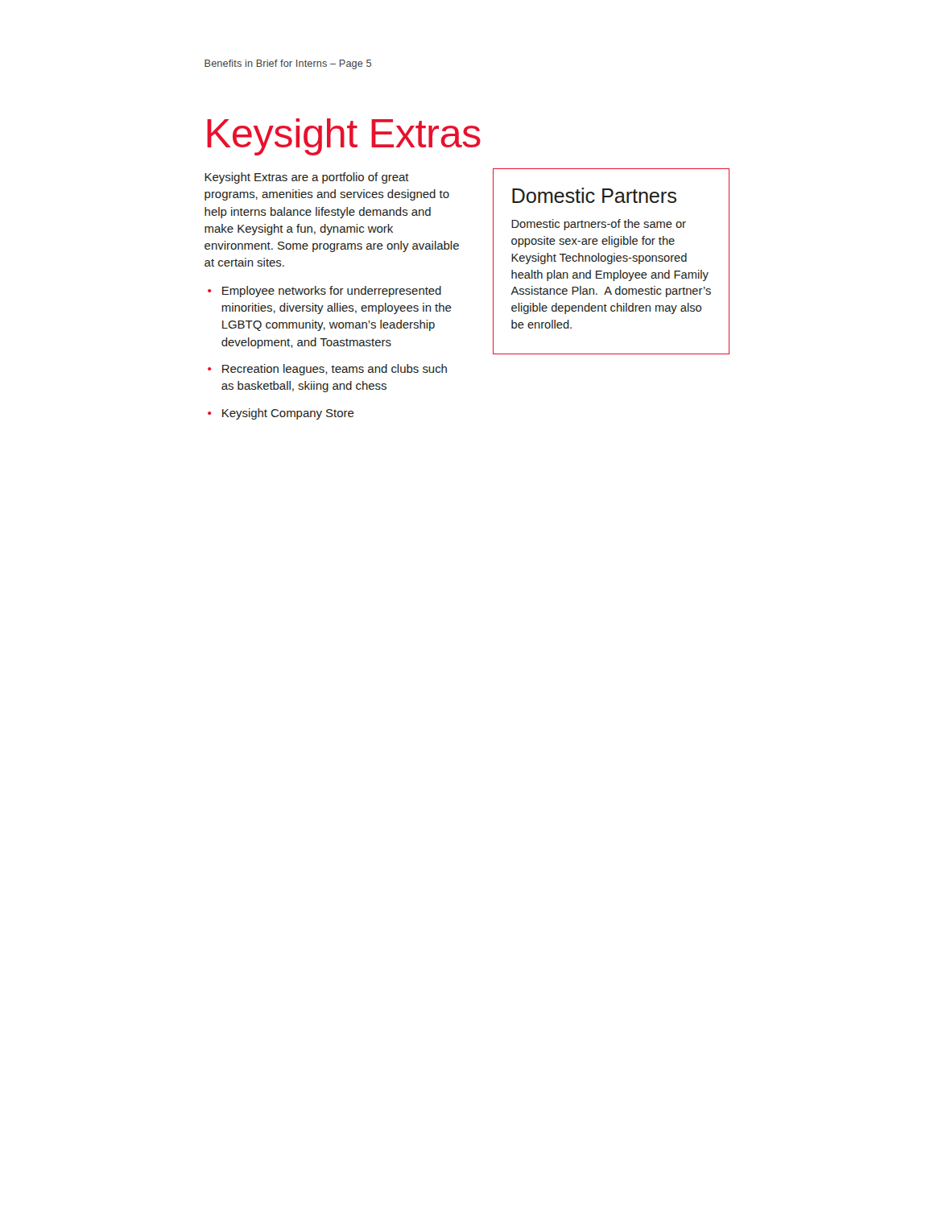Benefits in Brief for Interns – Page 5
Keysight Extras
Keysight Extras are a portfolio of great programs, amenities and services designed to help interns balance lifestyle demands and make Keysight a fun, dynamic work environment. Some programs are only available at certain sites.
Employee networks for underrepresented minorities, diversity allies, employees in the LGBTQ community, woman’s leadership development, and Toastmasters
Recreation leagues, teams and clubs such as basketball, skiing and chess
Keysight Company Store
Domestic Partners
Domestic partners-of the same or opposite sex-are eligible for the Keysight Technologies-sponsored health plan and Employee and Family Assistance Plan. A domestic partner’s eligible dependent children may also be enrolled.